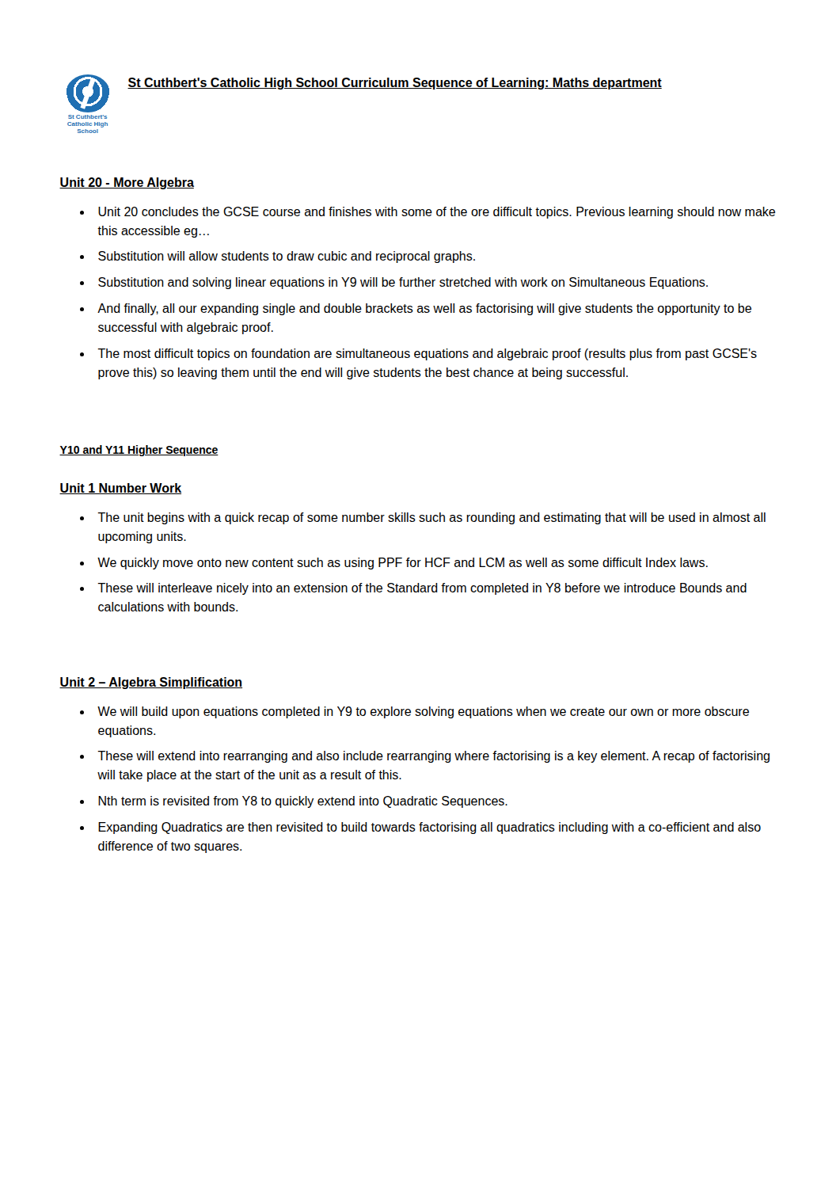St Cuthbert's
Catholic High School
St Cuthbert's Catholic High School Curriculum Sequence of Learning: Maths department
Unit 20 - More Algebra
Unit 20 concludes the GCSE course and finishes with some of the ore difficult topics. Previous learning should now make this accessible eg…
Substitution will allow students to draw cubic and reciprocal graphs.
Substitution and solving linear equations in Y9 will be further stretched with work on Simultaneous Equations.
And finally, all our expanding single and double brackets as well as factorising will give students the opportunity to be successful with algebraic proof.
The most difficult topics on foundation are simultaneous equations and algebraic proof (results plus from past GCSE's prove this) so leaving them until the end will give students the best chance at being successful.
Y10 and Y11 Higher Sequence
Unit 1 Number Work
The unit begins with a quick recap of some number skills such as rounding and estimating that will be used in almost all upcoming units.
We quickly move onto new content such as using PPF for HCF and LCM as well as some difficult Index laws.
These will interleave nicely into an extension of the Standard from completed in Y8 before we introduce Bounds and calculations with bounds.
Unit 2 – Algebra Simplification
We will build upon equations completed in Y9 to explore solving equations when we create our own or more obscure equations.
These will extend into rearranging and also include rearranging where factorising is a key element. A recap of factorising will take place at the start of the unit as a result of this.
Nth term is revisited from Y8 to quickly extend into Quadratic Sequences.
Expanding Quadratics are then revisited to build towards factorising all quadratics including with a co-efficient and also difference of two squares.